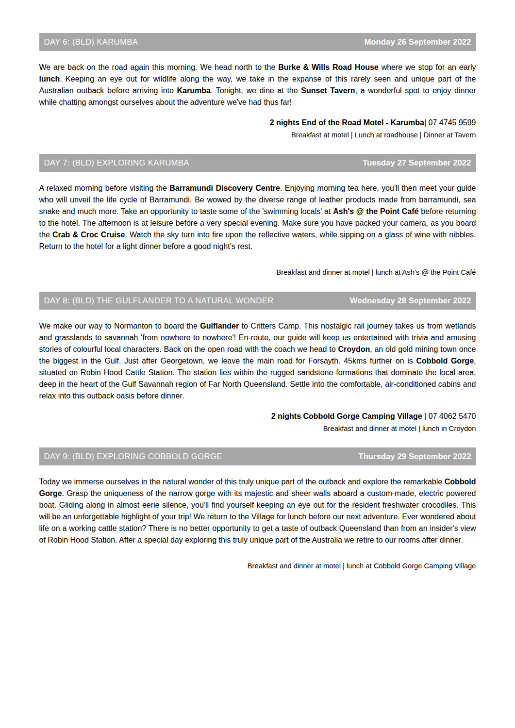DAY 6: (BLD) KARUMBA Monday 26 September 2022
We are back on the road again this morning. We head north to the Burke & Wills Road House where we stop for an early lunch. Keeping an eye out for wildlife along the way, we take in the expanse of this rarely seen and unique part of the Australian outback before arriving into Karumba. Tonight, we dine at the Sunset Tavern, a wonderful spot to enjoy dinner while chatting amongst ourselves about the adventure we've had thus far!
2 nights End of the Road Motel - Karumba| 07 4745 9599
Breakfast at motel | Lunch at roadhouse | Dinner at Tavern
DAY 7: (BLD) EXPLORING KARUMBA Tuesday 27 September 2022
A relaxed morning before visiting the Barramundi Discovery Centre. Enjoying morning tea here, you'll then meet your guide who will unveil the life cycle of Barramundi. Be wowed by the diverse range of leather products made from barramundi, sea snake and much more. Take an opportunity to taste some of the 'swimming locals' at Ash's @ the Point Café before returning to the hotel. The afternoon is at leisure before a very special evening. Make sure you have packed your camera, as you board the Crab & Croc Cruise. Watch the sky turn into fire upon the reflective waters, while sipping on a glass of wine with nibbles. Return to the hotel for a light dinner before a good night's rest.
Breakfast and dinner at motel | lunch at Ash's @ the Point Café
DAY 8: (BLD) THE GULFLANDER TO A NATURAL WONDER Wednesday 28 September 2022
We make our way to Normanton to board the Gulflander to Critters Camp. This nostalgic rail journey takes us from wetlands and grasslands to savannah 'from nowhere to nowhere'! En-route, our guide will keep us entertained with trivia and amusing stories of colourful local characters. Back on the open road with the coach we head to Croydon, an old gold mining town once the biggest in the Gulf. Just after Georgetown, we leave the main road for Forsayth. 45kms further on is Cobbold Gorge, situated on Robin Hood Cattle Station. The station lies within the rugged sandstone formations that dominate the local area, deep in the heart of the Gulf Savannah region of Far North Queensland. Settle into the comfortable, air-conditioned cabins and relax into this outback oasis before dinner.
2 nights Cobbold Gorge Camping Village | 07 4062 5470
Breakfast and dinner at motel | lunch in Croydon
DAY 9: (BLD) EXPLORING COBBOLD GORGE Thursday 29 September 2022
Today we immerse ourselves in the natural wonder of this truly unique part of the outback and explore the remarkable Cobbold Gorge. Grasp the uniqueness of the narrow gorge with its majestic and sheer walls aboard a custom-made, electric powered boat. Gliding along in almost eerie silence, you'll find yourself keeping an eye out for the resident freshwater crocodiles. This will be an unforgettable highlight of your trip! We return to the Village for lunch before our next adventure. Ever wondered about life on a working cattle station? There is no better opportunity to get a taste of outback Queensland than from an insider's view of Robin Hood Station. After a special day exploring this truly unique part of the Australia we retire to our rooms after dinner.
Breakfast and dinner at motel | lunch at Cobbold Gorge Camping Village